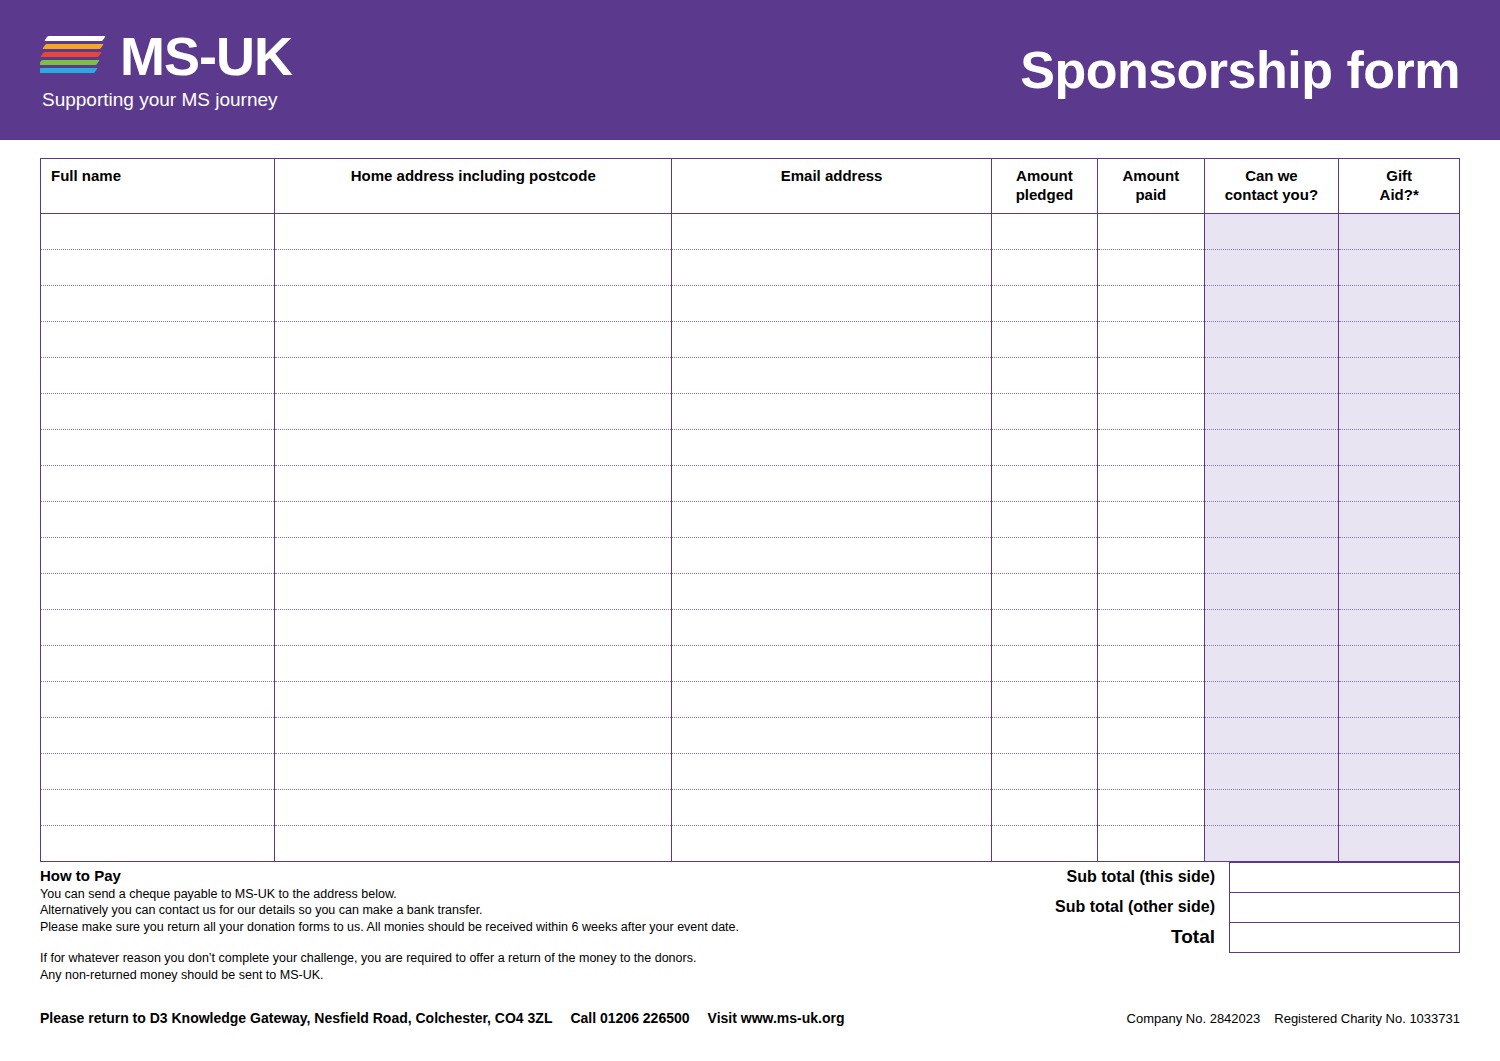MS-UK
Supporting your MS journey
Sponsorship form
| Full name | Home address including postcode | Email address | Amount pledged | Amount paid | Can we contact you? | Gift Aid?* |
| --- | --- | --- | --- | --- | --- | --- |
| Sub total (this side) | |
| Sub total (other side) | |
| Total | |
How to Pay
You can send a cheque payable to MS-UK to the address below.
Alternatively you can contact us for our details so you can make a bank transfer.
Please make sure you return all your donation forms to us. All monies should be received within 6 weeks after your event date.
If for whatever reason you don’t complete your challenge, you are required to offer a return of the money to the donors.
Any non-returned money should be sent to MS-UK.
Please return to D3 Knowledge Gateway, Nesfield Road, Colchester, CO4 3ZL Call 01206 226500 Visit www.ms-uk.org
Company No. 2842023 Registered Charity No. 1033731